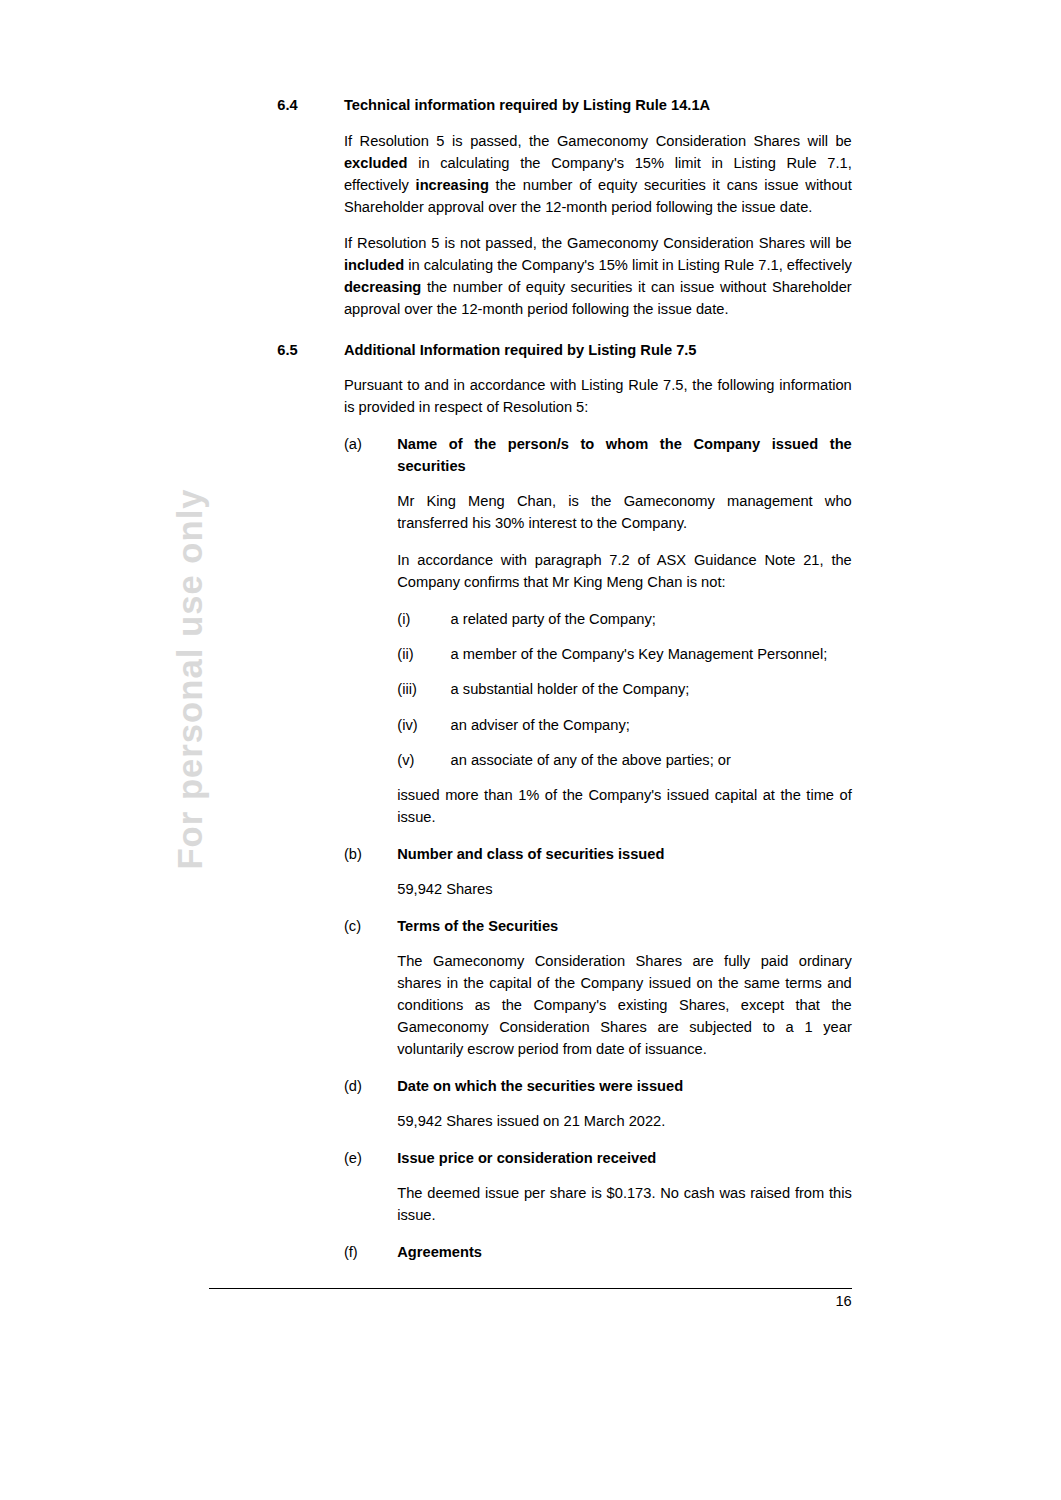For personal use only
6.4 Technical information required by Listing Rule 14.1A
If Resolution 5 is passed, the Gameconomy Consideration Shares will be excluded in calculating the Company's 15% limit in Listing Rule 7.1, effectively increasing the number of equity securities it cans issue without Shareholder approval over the 12-month period following the issue date.
If Resolution 5 is not passed, the Gameconomy Consideration Shares will be included in calculating the Company's 15% limit in Listing Rule 7.1, effectively decreasing the number of equity securities it can issue without Shareholder approval over the 12-month period following the issue date.
6.5 Additional Information required by Listing Rule 7.5
Pursuant to and in accordance with Listing Rule 7.5, the following information is provided in respect of Resolution 5:
(a) Name of the person/s to whom the Company issued the securities
Mr King Meng Chan, is the Gameconomy management who transferred his 30% interest to the Company.
In accordance with paragraph 7.2 of ASX Guidance Note 21, the Company confirms that Mr King Meng Chan is not:
(i) a related party of the Company;
(ii) a member of the Company's Key Management Personnel;
(iii) a substantial holder of the Company;
(iv) an adviser of the Company;
(v) an associate of any of the above parties; or
issued more than 1% of the Company's issued capital at the time of issue.
(b) Number and class of securities issued
59,942 Shares
(c) Terms of the Securities
The Gameconomy Consideration Shares are fully paid ordinary shares in the capital of the Company issued on the same terms and conditions as the Company's existing Shares, except that the Gameconomy Consideration Shares are subjected to a 1 year voluntarily escrow period from date of issuance.
(d) Date on which the securities were issued
59,942 Shares issued on 21 March 2022.
(e) Issue price or consideration received
The deemed issue per share is $0.173. No cash was raised from this issue.
(f) Agreements
16